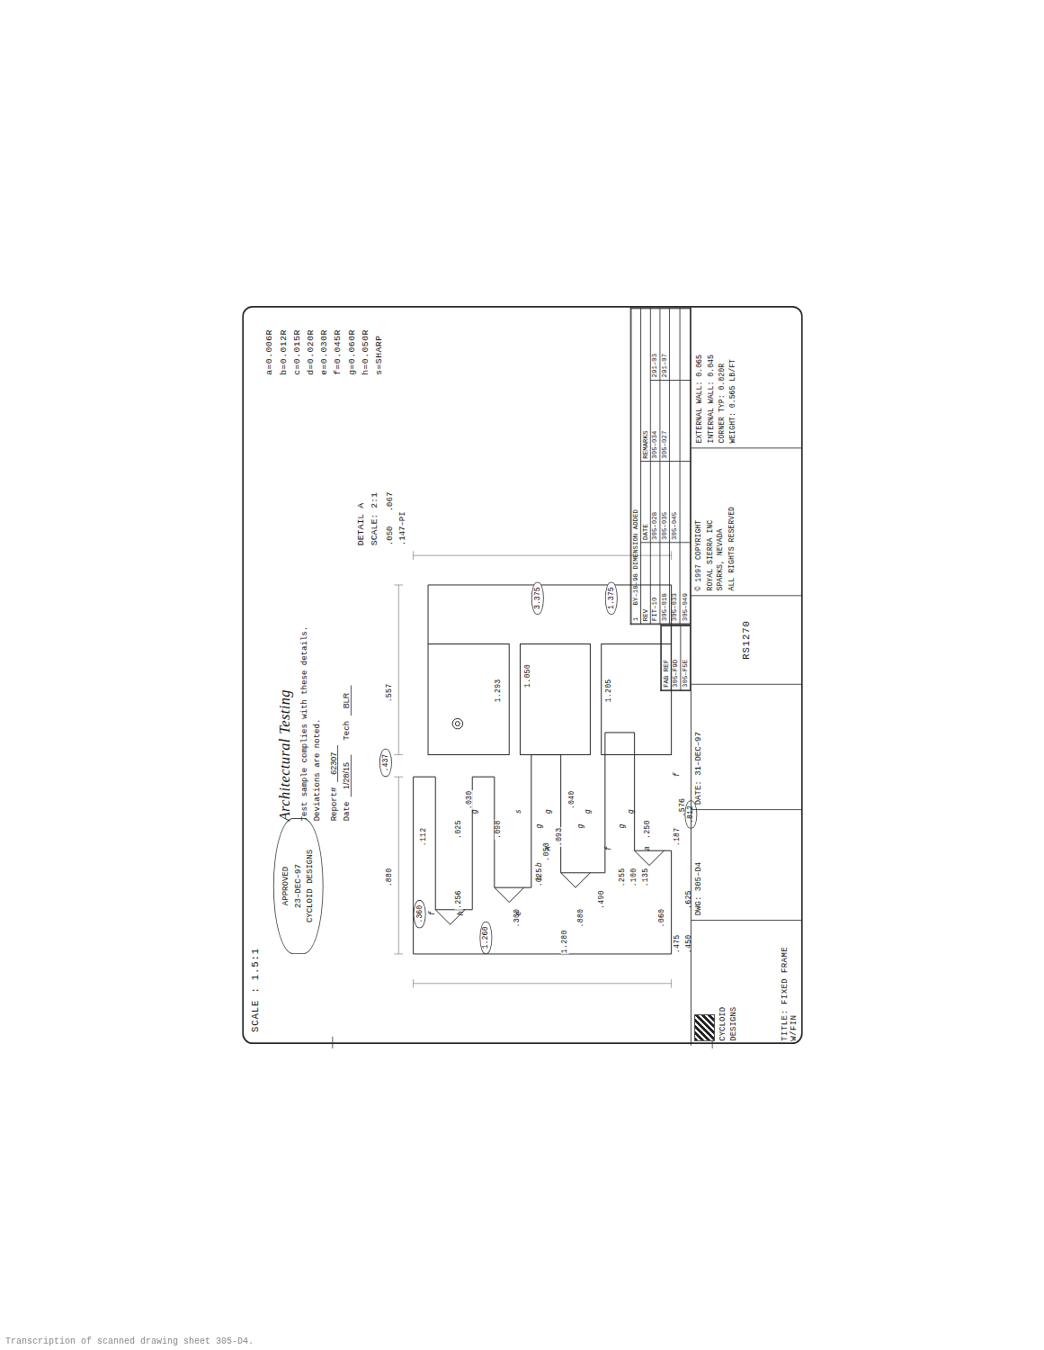SCALE : 1.5:1
a=0.006R
b=0.012R
c=0.015R
d=0.020R
e=0.030R
f=0.045R
g=0.060R
h=0.050R
s=SHARP
DETAIL A
SCALE: 2:1
.050 .067
.147–PI
Architectural Testing
Test sample complies with these details.
Deviations are noted.
Report# 62307
Date 1/28/15 Tech BLR
APPROVED
23–DEC–97
CYCLOID DESIGNS
.880 .557 .112 .256 .025 .030 .098 .300 .025 .050 .093 .040 .880 1.280 .490 .255 .100 .135 .250 .060 .475 .450 .625 .187 .576 1.293 1.050 1.205 .437 .360 1.260 3.375 1.375 .812 f h g e s b b A g g g g f g g a f
| FAB REF |
| 305–F9D |
| 305–F5E |
| 1 BY–18–98 DIMENSION ADDED |
| --- |
| REV | DATE | REMARKS |
| FIT–10 | 305–028 | 305–034 | 291–03 |
| 305–018 | 305–035 | 305–027 | 291–07 |
| 305–033 | 305–045 | | |
| 305–049 | | | |
CYCLOID
DESIGNS
TITLE: FIXED FRAME W/FIN
DWG: 305–D4
DATE: 31–DEC–97
RS1270
© 1997 COPYRIGHT
ROYAL SIERRA INC
SPARKS, NEVADA
ALL RIGHTS RESERVED
EXTERNAL WALL: 0.065
INTERNAL WALL: 0.045
CORNER TYP: 0.020R
WEIGHT: 0.565 LB/FT
Transcription of scanned drawing sheet 305-D4.